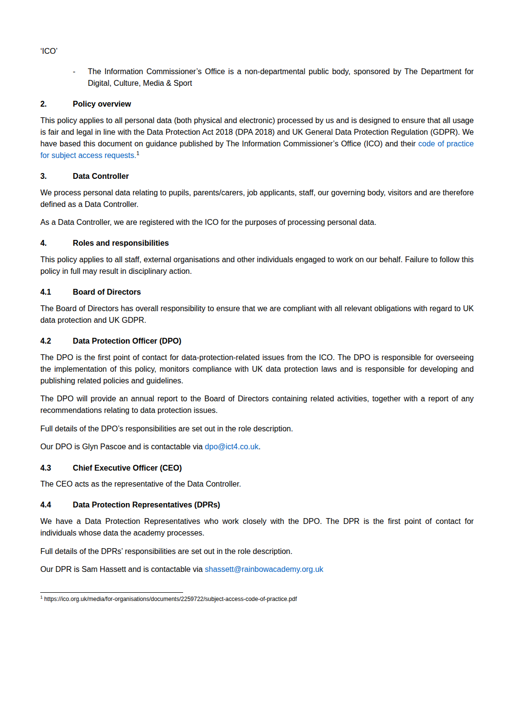‘ICO’
- The Information Commissioner’s Office is a non-departmental public body, sponsored by The Department for Digital, Culture, Media & Sport
2. Policy overview
This policy applies to all personal data (both physical and electronic) processed by us and is designed to ensure that all usage is fair and legal in line with the Data Protection Act 2018 (DPA 2018) and UK General Data Protection Regulation (GDPR). We have based this document on guidance published by The Information Commissioner’s Office (ICO) and their code of practice for subject access requests.1
3. Data Controller
We process personal data relating to pupils, parents/carers, job applicants, staff, our governing body, visitors and are therefore defined as a Data Controller.
As a Data Controller, we are registered with the ICO for the purposes of processing personal data.
4. Roles and responsibilities
This policy applies to all staff, external organisations and other individuals engaged to work on our behalf. Failure to follow this policy in full may result in disciplinary action.
4.1 Board of Directors
The Board of Directors has overall responsibility to ensure that we are compliant with all relevant obligations with regard to UK data protection and UK GDPR.
4.2 Data Protection Officer (DPO)
The DPO is the first point of contact for data-protection-related issues from the ICO. The DPO is responsible for overseeing the implementation of this policy, monitors compliance with UK data protection laws and is responsible for developing and publishing related policies and guidelines.
The DPO will provide an annual report to the Board of Directors containing related activities, together with a report of any recommendations relating to data protection issues.
Full details of the DPO’s responsibilities are set out in the role description.
Our DPO is Glyn Pascoe and is contactable via dpo@ict4.co.uk.
4.3 Chief Executive Officer (CEO)
The CEO acts as the representative of the Data Controller.
4.4 Data Protection Representatives (DPRs)
We have a Data Protection Representatives who work closely with the DPO. The DPR is the first point of contact for individuals whose data the academy processes.
Full details of the DPRs’ responsibilities are set out in the role description.
Our DPR is Sam Hassett and is contactable via shassett@rainbowacademy.org.uk
1 https://ico.org.uk/media/for-organisations/documents/2259722/subject-access-code-of-practice.pdf